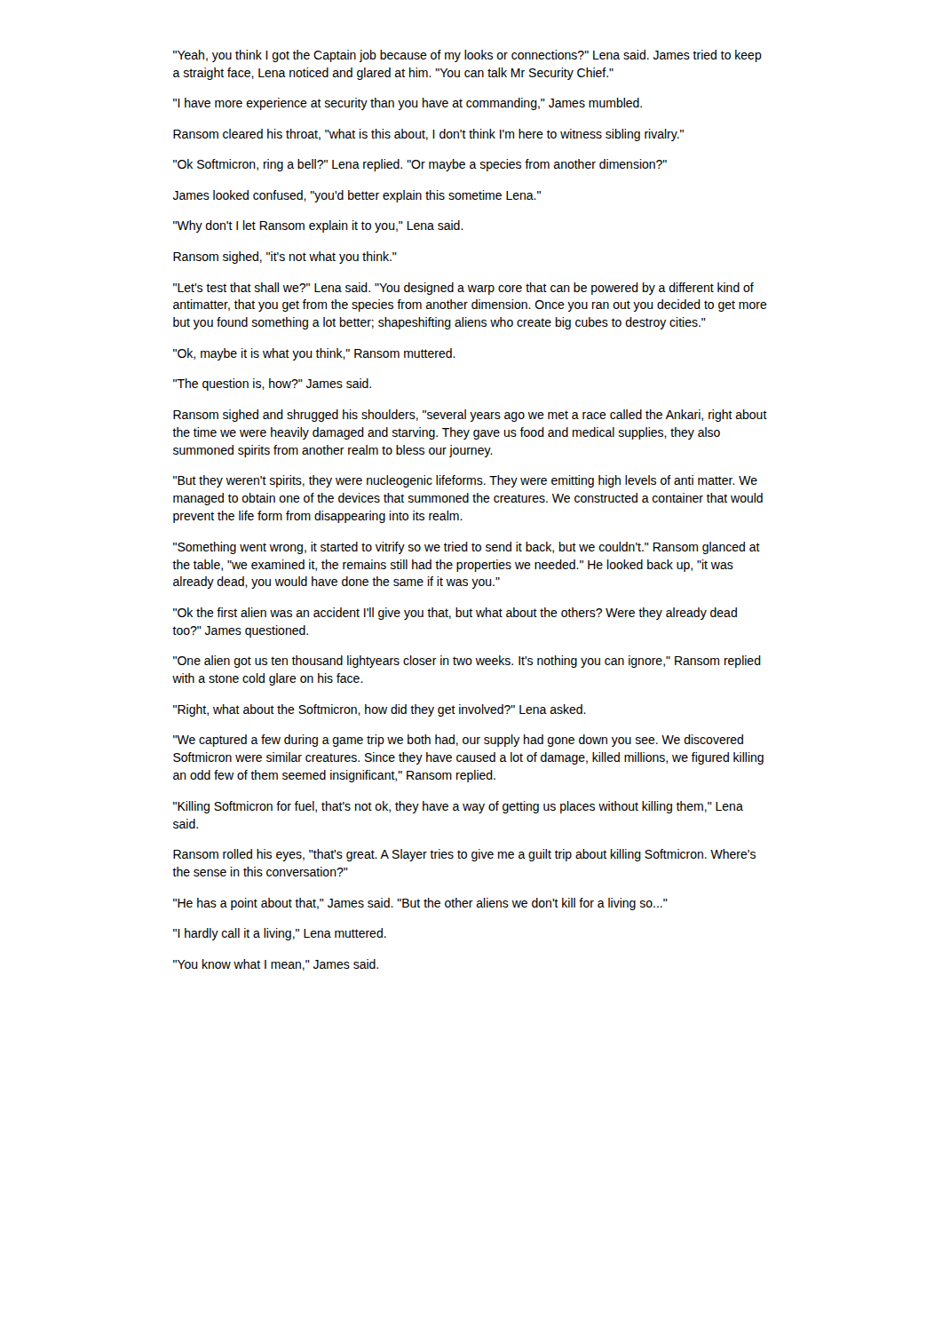"Yeah, you think I got the Captain job because of my looks or connections?" Lena said. James tried to keep a straight face, Lena noticed and glared at him. "You can talk Mr Security Chief."
"I have more experience at security than you have at commanding," James mumbled.
Ransom cleared his throat, "what is this about, I don't think I'm here to witness sibling rivalry."
"Ok Softmicron, ring a bell?" Lena replied. "Or maybe a species from another dimension?"
James looked confused, "you'd better explain this sometime Lena."
"Why don't I let Ransom explain it to you," Lena said.
Ransom sighed, "it's not what you think."
"Let's test that shall we?" Lena said. "You designed a warp core that can be powered by a different kind of antimatter, that you get from the species from another dimension. Once you ran out you decided to get more but you found something a lot better; shapeshifting aliens who create big cubes to destroy cities."
"Ok, maybe it is what you think," Ransom muttered.
"The question is, how?" James said.
Ransom sighed and shrugged his shoulders, "several years ago we met a race called the Ankari, right about the time we were heavily damaged and starving. They gave us food and medical supplies, they also summoned spirits from another realm to bless our journey.
"But they weren't spirits, they were nucleogenic lifeforms. They were emitting high levels of anti matter. We managed to obtain one of the devices that summoned the creatures. We constructed a container that would prevent the life form from disappearing into its realm.
"Something went wrong, it started to vitrify so we tried to send it back, but we couldn't." Ransom glanced at the table, "we examined it, the remains still had the properties we needed." He looked back up, "it was already dead, you would have done the same if it was you."
"Ok the first alien was an accident I'll give you that, but what about the others? Were they already dead too?" James questioned.
"One alien got us ten thousand lightyears closer in two weeks. It's nothing you can ignore," Ransom replied with a stone cold glare on his face.
"Right, what about the Softmicron, how did they get involved?" Lena asked.
"We captured a few during a game trip we both had, our supply had gone down you see. We discovered Softmicron were similar creatures. Since they have caused a lot of damage, killed millions, we figured killing an odd few of them seemed insignificant," Ransom replied.
"Killing Softmicron for fuel, that's not ok, they have a way of getting us places without killing them," Lena said.
Ransom rolled his eyes, "that's great. A Slayer tries to give me a guilt trip about killing Softmicron. Where's the sense in this conversation?"
"He has a point about that," James said. "But the other aliens we don't kill for a living so..."
"I hardly call it a living," Lena muttered.
"You know what I mean," James said.